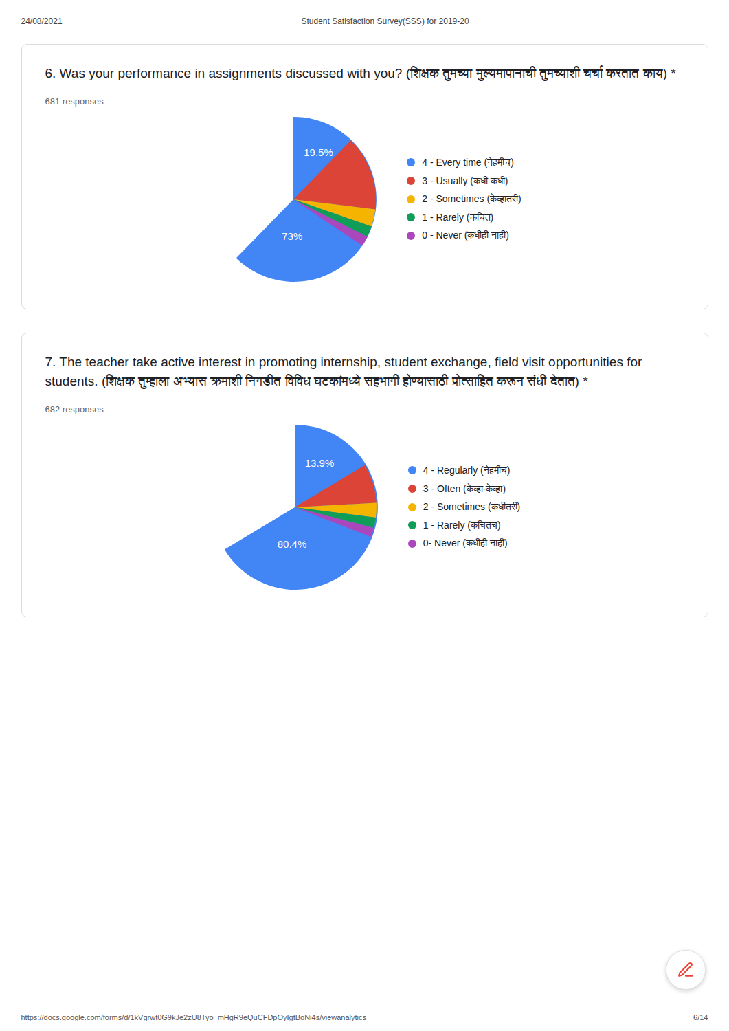24/08/2021 Student Satisfaction Survey(SSS) for 2019-20
6. Was your performance in assignments discussed with you? (शिक्षक तुमच्या मुल्यमापानाची तुमच्याशी चर्चा करतात काय) *
681 responses
73% 19.5%
4 - Every time (नेहमीच)
3 - Usually (कधी कधी)
2 - Sometimes (केव्हातरी)
1 - Rarely (कचित)
0 - Never (कधीही नाही)
7. The teacher take active interest in promoting internship, student exchange, field visit opportunities for students. (शिक्षक तुम्हाला अभ्यास क्रमाशी निगडीत विविध घटकांमध्ये सहभागी होण्यासाठी प्रोत्साहित करून संधी देतात) *
682 responses
80.4% 13.9%
4 - Regularly (नेहमीच)
3 - Often (केव्हा-केव्हा)
2 - Sometimes (कधीतरी)
1 - Rarely (कचितच)
0- Never (कधीही नाही)
https://docs.google.com/forms/d/1kVgrwt0G9kJe2zU8Tyo_mHgR9eQuCFDpOyIgtBoNi4s/viewanalytics 6/14